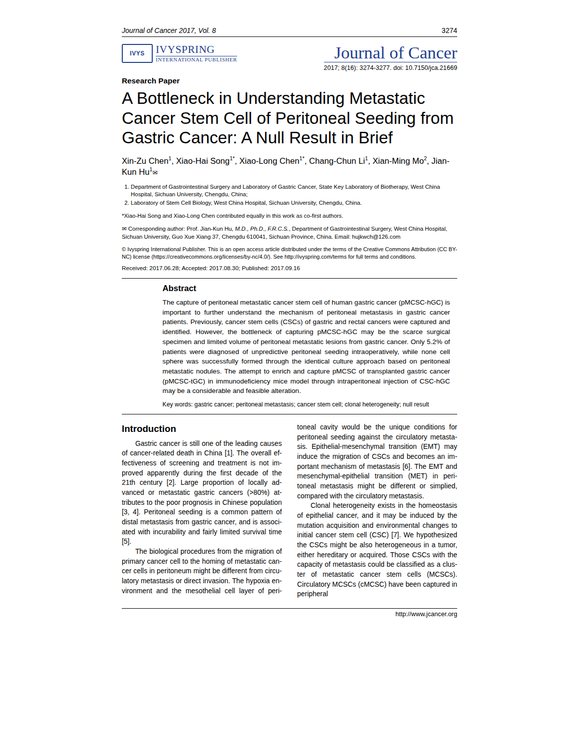Journal of Cancer 2017, Vol. 8
3274
IVYS
IVYSPRING
INTERNATIONAL PUBLISHER
Journal of Cancer
2017; 8(16): 3274-3277. doi: 10.7150/jca.21669
Research Paper
A Bottleneck in Understanding Metastatic Cancer Stem Cell of Peritoneal Seeding from Gastric Cancer: A Null Result in Brief
Xin-Zu Chen1, Xiao-Hai Song1*, Xiao-Long Chen1*, Chang-Chun Li1, Xian-Ming Mo2, Jian-Kun Hu1✉
Department of Gastrointestinal Surgery and Laboratory of Gastric Cancer, State Key Laboratory of Biotherapy, West China Hospital, Sichuan University, Chengdu, China;
Laboratory of Stem Cell Biology, West China Hospital, Sichuan University, Chengdu, China.
*Xiao-Hai Song and Xiao-Long Chen contributed equally in this work as co-first authors.
✉ Corresponding author: Prof. Jian-Kun Hu, M.D., Ph.D., F.R.C.S., Department of Gastrointestinal Surgery, West China Hospital, Sichuan University, Guo Xue Xiang 37, Chengdu 610041, Sichuan Province, China. Email: hujkwch@126.com
© Ivyspring International Publisher. This is an open access article distributed under the terms of the Creative Commons Attribution (CC BY-NC) license (https://creativecommons.org/licenses/by-nc/4.0/). See http://ivyspring.com/terms for full terms and conditions.
Received: 2017.06.28; Accepted: 2017.08.30; Published: 2017.09.16
Abstract
The capture of peritoneal metastatic cancer stem cell of human gastric cancer (pMCSC-hGC) is important to further understand the mechanism of peritoneal metastasis in gastric cancer patients. Previously, cancer stem cells (CSCs) of gastric and rectal cancers were captured and identified. However, the bottleneck of capturing pMCSC-hGC may be the scarce surgical specimen and limited volume of peritoneal metastatic lesions from gastric cancer. Only 5.2% of patients were diagnosed of unpredictive peritoneal seeding intraoperatively, while none cell sphere was successfully formed through the identical culture approach based on peritoneal metastatic nodules. The attempt to enrich and capture pMCSC of transplanted gastric cancer (pMCSC-tGC) in immunodeficiency mice model through intraperitoneal injection of CSC-hGC may be a considerable and feasible alteration.
Key words: gastric cancer; peritoneal metastasis; cancer stem cell; clonal heterogeneity; null result
Introduction
Gastric cancer is still one of the leading causes of cancer-related death in China [1]. The overall effectiveness of screening and treatment is not improved apparently during the first decade of the 21th century [2]. Large proportion of locally advanced or metastatic gastric cancers (>80%) attributes to the poor prognosis in Chinese population [3, 4]. Peritoneal seeding is a common pattern of distal metastasis from gastric cancer, and is associated with incurability and fairly limited survival time [5].
The biological procedures from the migration of primary cancer cell to the homing of metastatic cancer cells in peritoneum might be different from circulatory metastasis or direct invasion. The hypoxia environment and the mesothelial cell layer of peritoneal cavity would be the unique conditions for peritoneal seeding against the circulatory metastasis. Epithelial-mesenchymal transition (EMT) may induce the migration of CSCs and becomes an important mechanism of metastasis [6]. The EMT and mesenchymal-epithelial transition (MET) in peritoneal metastasis might be different or simplied, compared with the circulatory metastasis.
Clonal heterogeneity exists in the homeostasis of epithelial cancer, and it may be induced by the mutation acquisition and environmental changes to initial cancer stem cell (CSC) [7]. We hypothesized the CSCs might be also heterogeneous in a tumor, either hereditary or acquired. Those CSCs with the capacity of metastasis could be classified as a cluster of metastatic cancer stem cells (MCSCs). Circulatory MCSCs (cMCSC) have been captured in peripheral
http://www.jcancer.org